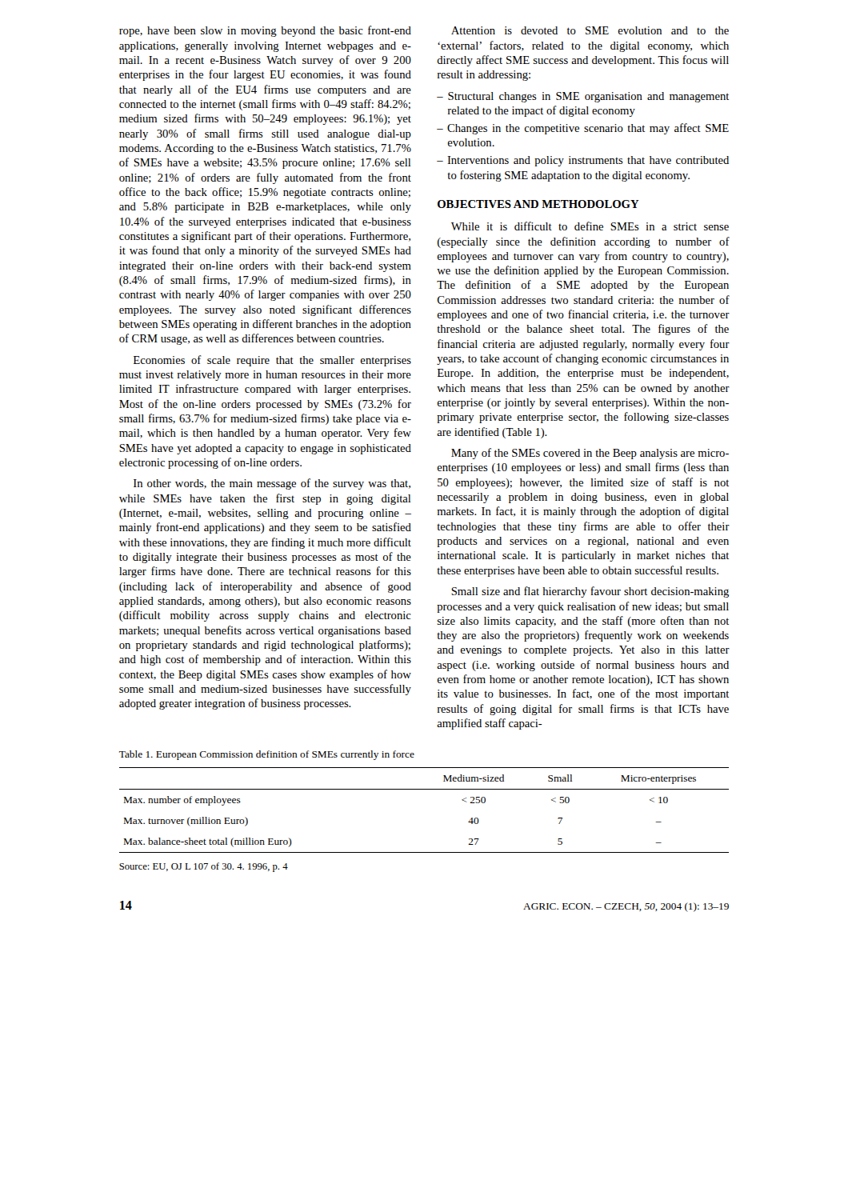rope, have been slow in moving beyond the basic front-end applications, generally involving Internet webpages and e-mail. In a recent e-Business Watch survey of over 9 200 enterprises in the four largest EU economies, it was found that nearly all of the EU4 firms use computers and are connected to the internet (small firms with 0–49 staff: 84.2%; medium sized firms with 50–249 employees: 96.1%); yet nearly 30% of small firms still used analogue dial-up modems. According to the e-Business Watch statistics, 71.7% of SMEs have a website; 43.5% procure online; 17.6% sell online; 21% of orders are fully automated from the front office to the back office; 15.9% negotiate contracts online; and 5.8% participate in B2B e-marketplaces, while only 10.4% of the surveyed enterprises indicated that e-business constitutes a significant part of their operations. Furthermore, it was found that only a minority of the surveyed SMEs had integrated their on-line orders with their back-end system (8.4% of small firms, 17.9% of medium-sized firms), in contrast with nearly 40% of larger companies with over 250 employees. The survey also noted significant differences between SMEs operating in different branches in the adoption of CRM usage, as well as differences between countries.
Economies of scale require that the smaller enterprises must invest relatively more in human resources in their more limited IT infrastructure compared with larger enterprises. Most of the on-line orders processed by SMEs (73.2% for small firms, 63.7% for medium-sized firms) take place via e-mail, which is then handled by a human operator. Very few SMEs have yet adopted a capacity to engage in sophisticated electronic processing of on-line orders.
In other words, the main message of the survey was that, while SMEs have taken the first step in going digital (Internet, e-mail, websites, selling and procuring online – mainly front-end applications) and they seem to be satisfied with these innovations, they are finding it much more difficult to digitally integrate their business processes as most of the larger firms have done. There are technical reasons for this (including lack of interoperability and absence of good applied standards, among others), but also economic reasons (difficult mobility across supply chains and electronic markets; unequal benefits across vertical organisations based on proprietary standards and rigid technological platforms); and high cost of membership and of interaction. Within this context, the Beep digital SMEs cases show examples of how some small and medium-sized businesses have successfully adopted greater integration of business processes.
Attention is devoted to SME evolution and to the ‘external’ factors, related to the digital economy, which directly affect SME success and development. This focus will result in addressing:
Structural changes in SME organisation and management related to the impact of digital economy
Changes in the competitive scenario that may affect SME evolution.
Interventions and policy instruments that have contributed to fostering SME adaptation to the digital economy.
Objectives and Methodology
While it is difficult to define SMEs in a strict sense (especially since the definition according to number of employees and turnover can vary from country to country), we use the definition applied by the European Commission. The definition of a SME adopted by the European Commission addresses two standard criteria: the number of employees and one of two financial criteria, i.e. the turnover threshold or the balance sheet total. The figures of the financial criteria are adjusted regularly, normally every four years, to take account of changing economic circumstances in Europe. In addition, the enterprise must be independent, which means that less than 25% can be owned by another enterprise (or jointly by several enterprises). Within the non-primary private enterprise sector, the following size-classes are identified (Table 1).
Many of the SMEs covered in the Beep analysis are micro-enterprises (10 employees or less) and small firms (less than 50 employees); however, the limited size of staff is not necessarily a problem in doing business, even in global markets. In fact, it is mainly through the adoption of digital technologies that these tiny firms are able to offer their products and services on a regional, national and even international scale. It is particularly in market niches that these enterprises have been able to obtain successful results.
Small size and flat hierarchy favour short decision-making processes and a very quick realisation of new ideas; but small size also limits capacity, and the staff (more often than not they are also the proprietors) frequently work on weekends and evenings to complete projects. Yet also in this latter aspect (i.e. working outside of normal business hours and even from home or another remote location), ICT has shown its value to businesses. In fact, one of the most important results of going digital for small firms is that ICTs have amplified staff capaci-
Table 1. European Commission definition of SMEs currently in force
| | Medium-sized | Small | Micro-enterprises |
| --- | --- | --- | --- |
| Max. number of employees | < 250 | < 50 | < 10 |
| Max. turnover (million Euro) | 40 | 7 | – |
| Max. balance-sheet total (million Euro) | 27 | 5 | – |
Source: EU, OJ L 107 of 30. 4. 1996, p. 4
14 AGRIC. ECON. – CZECH, 50, 2004 (1): 13–19